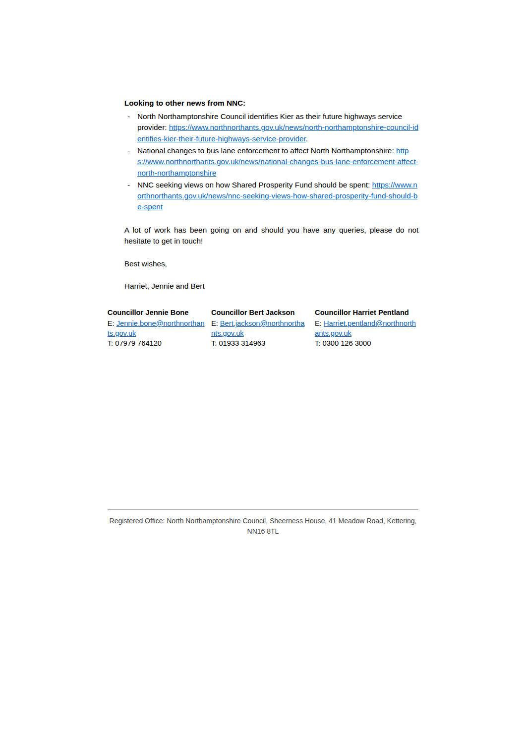Looking to other news from NNC:
North Northamptonshire Council identifies Kier as their future highways service provider: https://www.northnorthants.gov.uk/news/north-northamptonshire-council-identifies-kier-their-future-highways-service-provider.
National changes to bus lane enforcement to affect North Northamptonshire: https://www.northnorthants.gov.uk/news/national-changes-bus-lane-enforcement-affect-north-northamptonshire
NNC seeking views on how Shared Prosperity Fund should be spent: https://www.northnorthants.gov.uk/news/nnc-seeking-views-how-shared-prosperity-fund-should-be-spent
A lot of work has been going on and should you have any queries, please do not hesitate to get in touch!
Best wishes,
Harriet, Jennie and Bert
| Councillor Jennie Bone E: Jennie.bone@northnorthants.gov.uk T: 07979 764120 | Councillor Bert Jackson E: Bert.jackson@northnorthants.gov.uk T: 01933 314963 | Councillor Harriet Pentland E: Harriet.pentland@northnorthants.gov.uk T: 0300 126 3000 |
Registered Office: North Northamptonshire Council, Sheerness House, 41 Meadow Road, Kettering, NN16 8TL